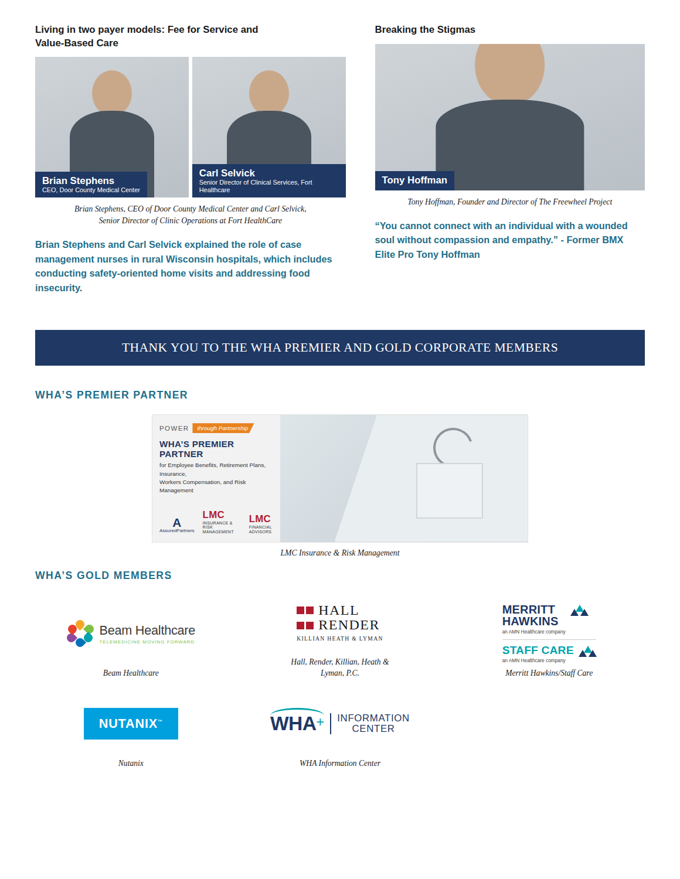Living in two payer models: Fee for Service and
Value-Based Care
Brian Stephens CEO, Door County Medical Center
Carl Selvick Senior Director of Clinical Services, Fort Healthcare
Brian Stephens, CEO of Door County Medical Center and Carl Selvick,
Senior Director of Clinic Operations at Fort HealthCare
Brian Stephens and Carl Selvick explained the role of case management nurses in rural Wisconsin hospitals, which includes conducting safety-oriented home visits and addressing food insecurity.
Breaking the Stigmas
Tony Hoffman
Tony Hoffman, Founder and Director of The Freewheel Project
“You cannot connect with an individual with a wounded soul without compassion and empathy.” - Former BMX Elite Pro Tony Hoffman
THANK YOU TO THE WHA PREMIER AND GOLD CORPORATE MEMBERS
WHA’S PREMIER PARTNER
POWER through Partnership
WHA’S PREMIER PARTNER
for Employee Benefits, Retirement Plans, Insurance,
Workers Compensation, and Risk Management
A AssuredPartners
LMC INSURANCE & RISK MANAGEMENT
LMC FINANCIAL ADVISORS
LMC Insurance & Risk Management
WHA’S GOLD MEMBERS
Beam Healthcare TELEMEDICINE MOVING FORWARD
Beam Healthcare
HALL
RENDER
KILLIAN HEATH & LYMAN
Hall, Render, Killian, Heath &
Lyman, P.C.
MERRITT HAWKINS an AMN Healthcare company
STAFF CARE an AMN Healthcare company
Merritt Hawkins/Staff Care
NUTANIX™
Nutanix
WHA+
INFORMATION CENTER
WHA Information Center